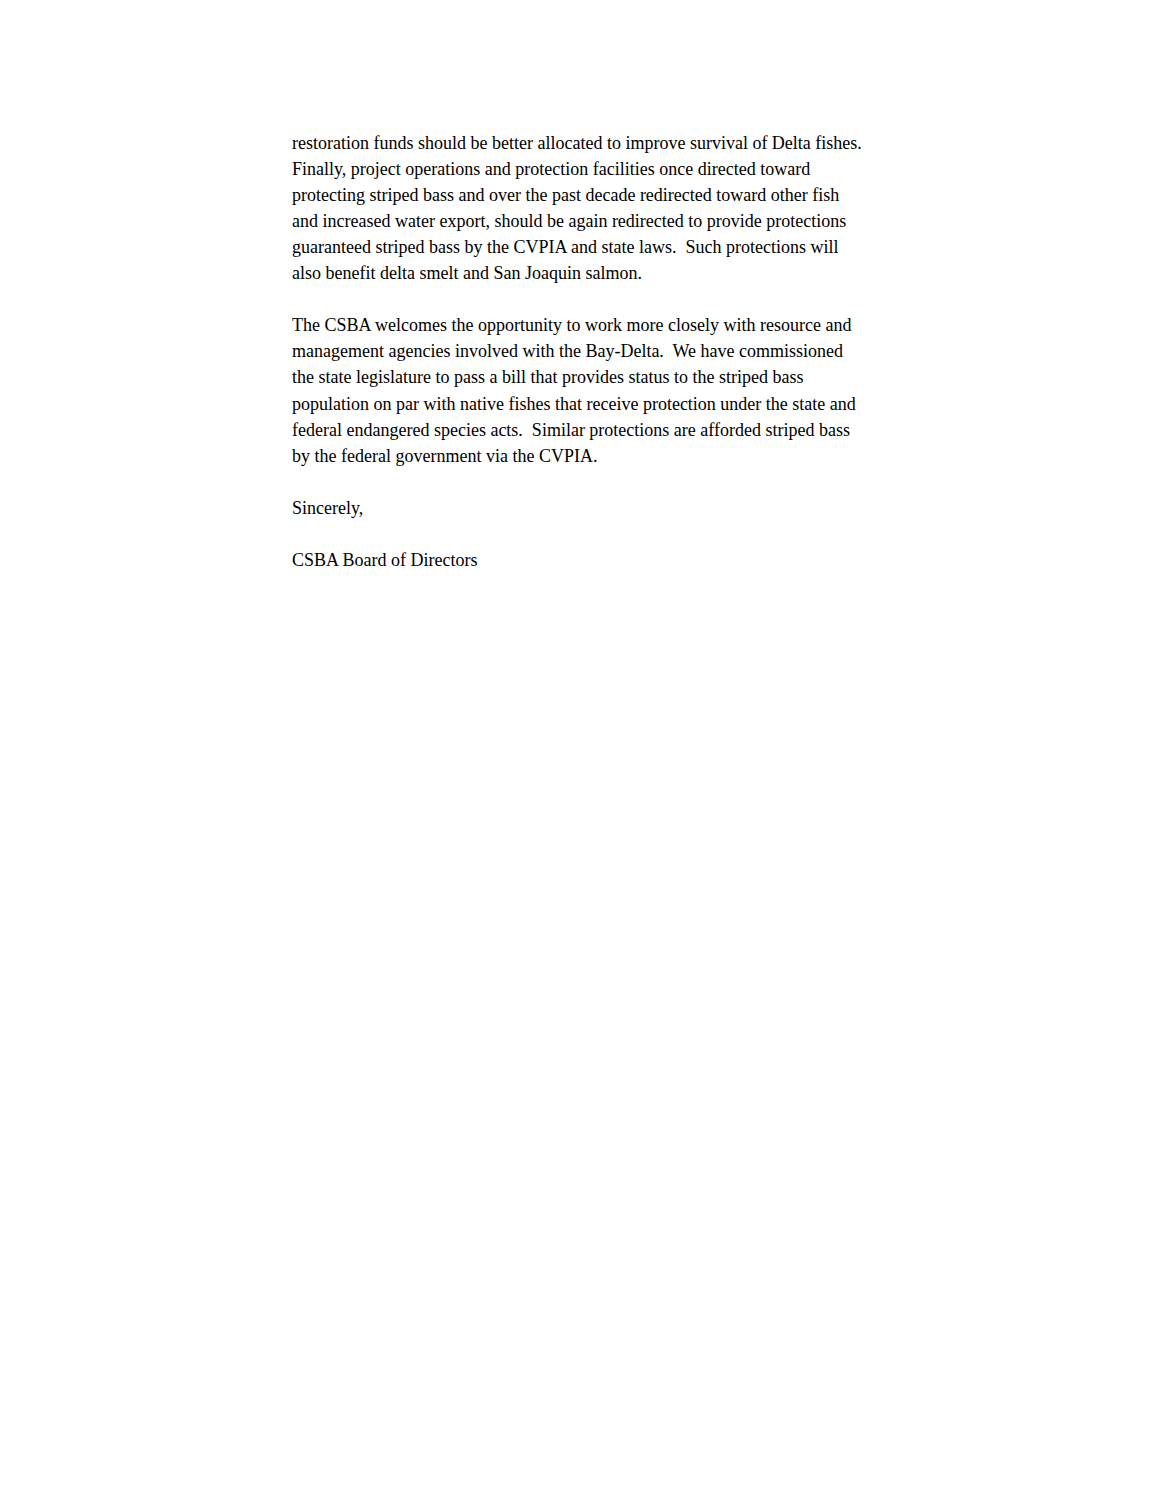restoration funds should be better allocated to improve survival of Delta fishes. Finally, project operations and protection facilities once directed toward protecting striped bass and over the past decade redirected toward other fish and increased water export, should be again redirected to provide protections guaranteed striped bass by the CVPIA and state laws. Such protections will also benefit delta smelt and San Joaquin salmon.
The CSBA welcomes the opportunity to work more closely with resource and management agencies involved with the Bay-Delta. We have commissioned the state legislature to pass a bill that provides status to the striped bass population on par with native fishes that receive protection under the state and federal endangered species acts. Similar protections are afforded striped bass by the federal government via the CVPIA.
Sincerely,
CSBA Board of Directors